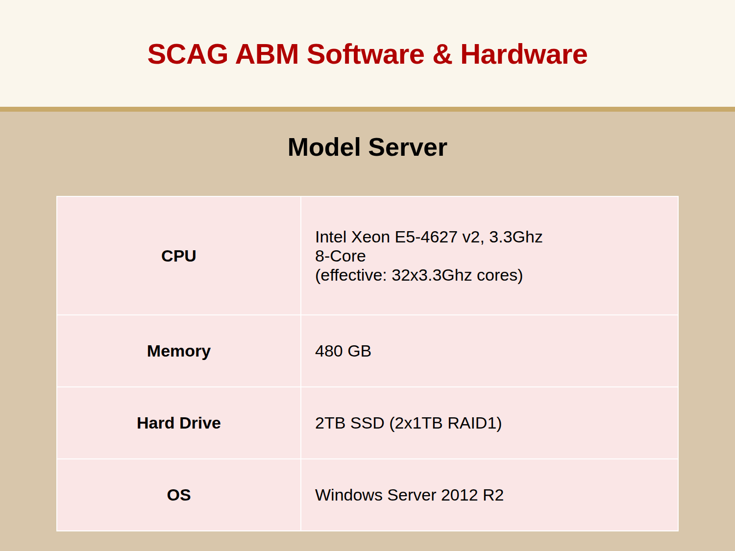SCAG ABM Software & Hardware
Model Server
| CPU | Intel Xeon E5-4627 v2, 3.3Ghz 8-Core (effective: 32x3.3Ghz cores) |
| Memory | 480 GB |
| Hard Drive | 2TB SSD (2x1TB RAID1) |
| OS | Windows Server 2012 R2 |